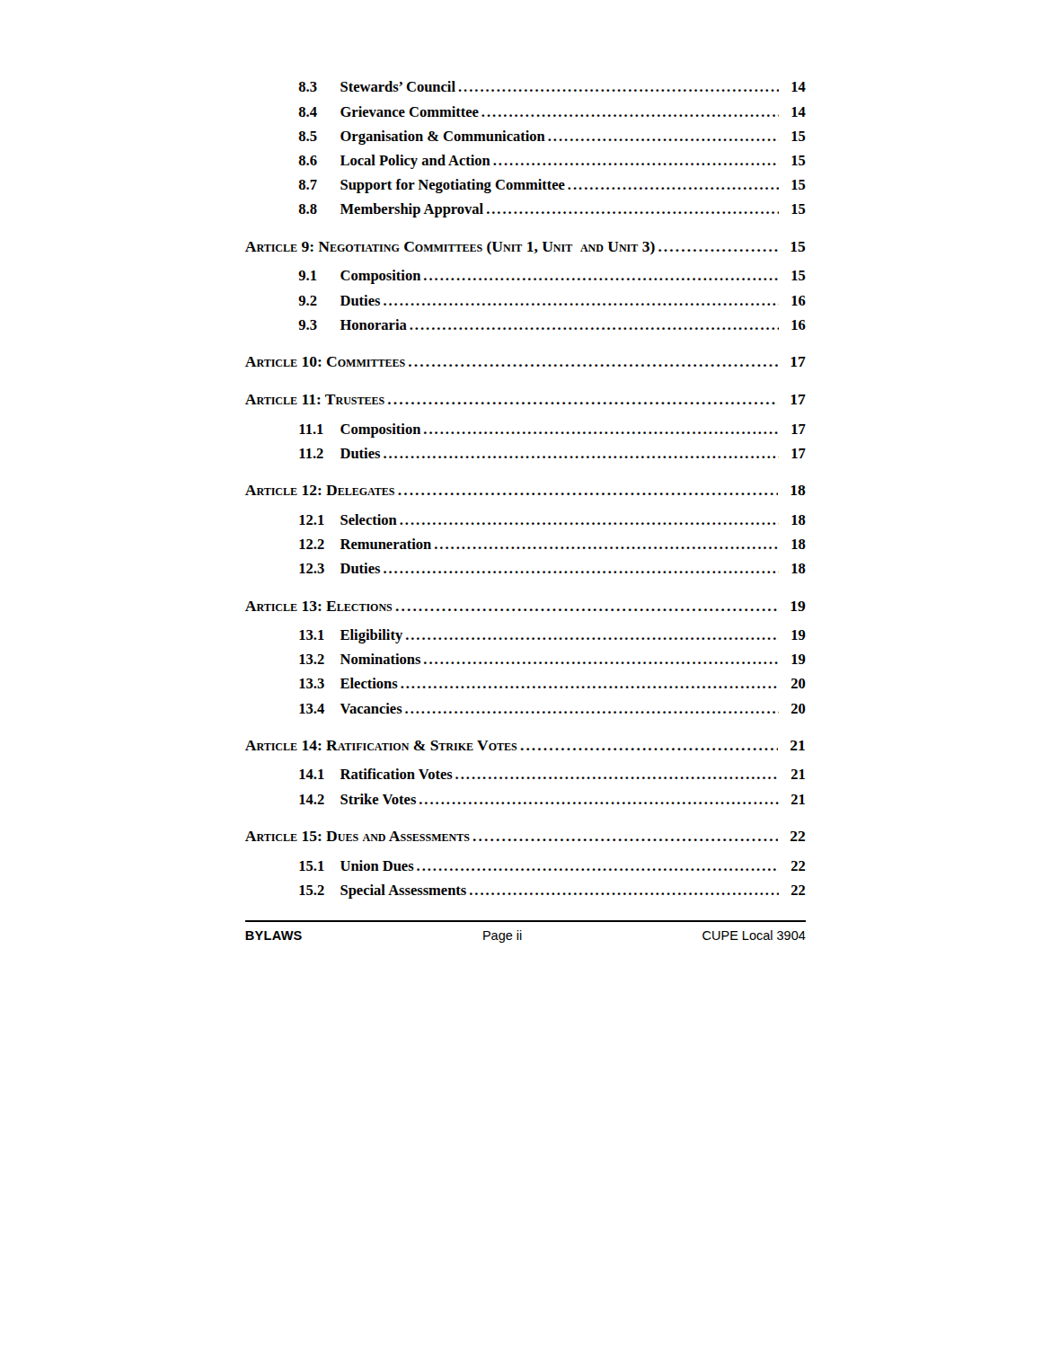8.3 Stewards’ Council 14
8.4 Grievance Committee 14
8.5 Organisation & Communication 15
8.6 Local Policy and Action 15
8.7 Support for Negotiating Committee 15
8.8 Membership Approval 15
Article 9: Negotiating Committees (Unit 1, Unit and Unit 3) 15
9.1 Composition 15
9.2 Duties 16
9.3 Honoraria 16
Article 10: Committees 17
Article 11: Trustees 17
11.1 Composition 17
11.2 Duties 17
Article 12: Delegates 18
12.1 Selection 18
12.2 Remuneration 18
12.3 Duties 18
Article 13: Elections 19
13.1 Eligibility 19
13.2 Nominations 19
13.3 Elections 20
13.4 Vacancies 20
Article 14: Ratification & Strike Votes 21
14.1 Ratification Votes 21
14.2 Strike Votes 21
Article 15: Dues and Assessments 22
15.1 Union Dues 22
15.2 Special Assessments 22
BYLAWS Page ii CUPE Local 3904